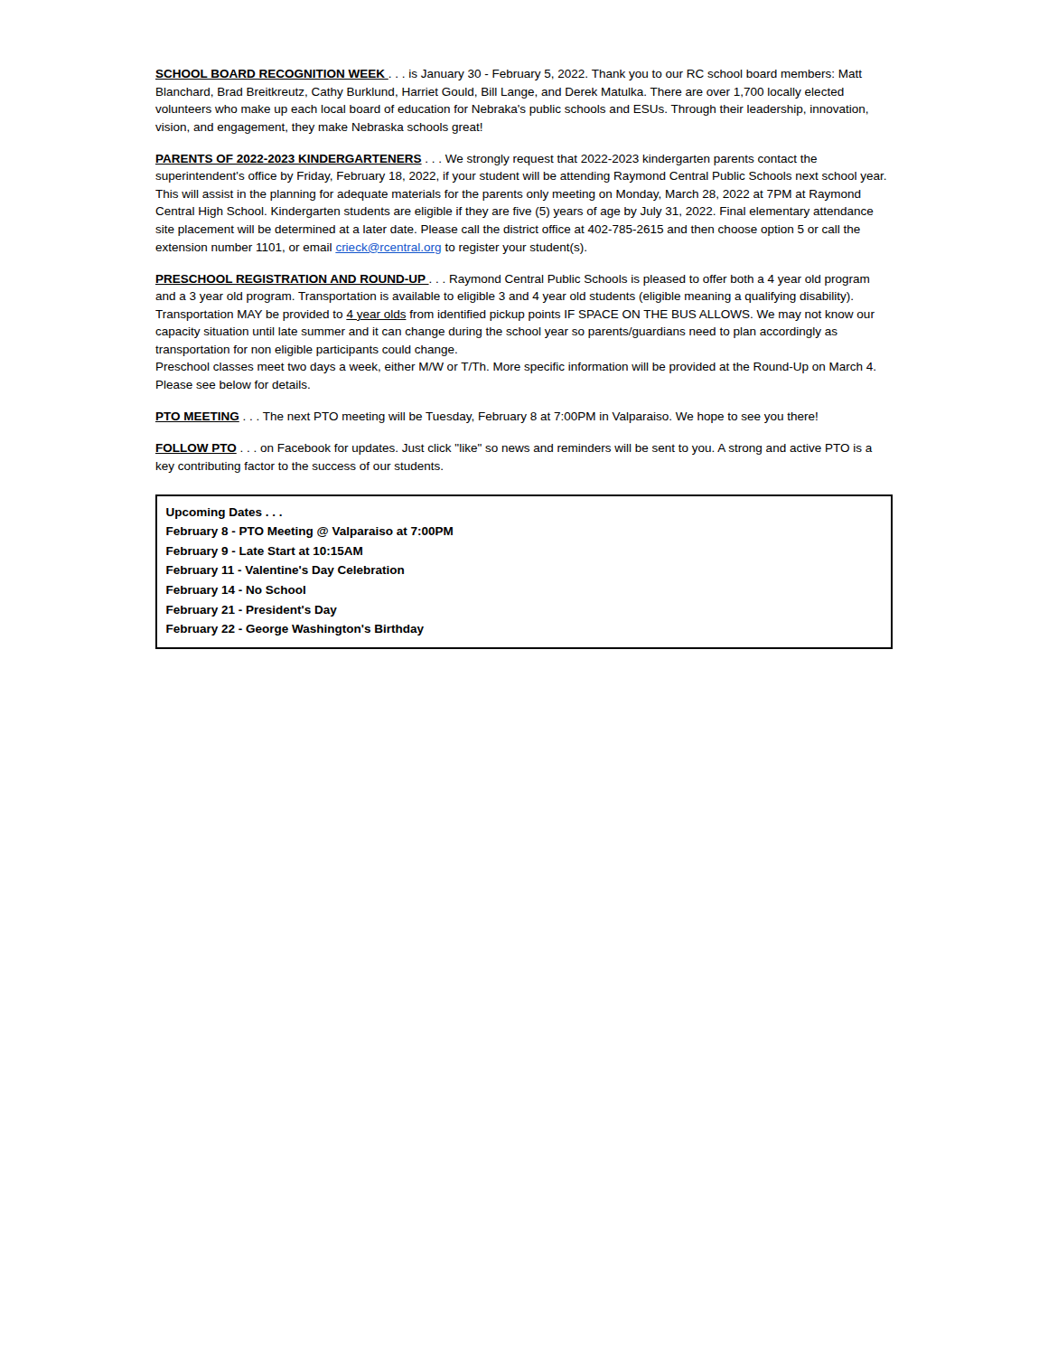SCHOOL BOARD RECOGNITION WEEK . . . is January 30 - February 5, 2022. Thank you to our RC school board members: Matt Blanchard, Brad Breitkreutz, Cathy Burklund, Harriet Gould, Bill Lange, and Derek Matulka. There are over 1,700 locally elected volunteers who make up each local board of education for Nebraka's public schools and ESUs. Through their leadership, innovation, vision, and engagement, they make Nebraska schools great!
PARENTS OF 2022-2023 KINDERGARTENERS . . . We strongly request that 2022-2023 kindergarten parents contact the superintendent's office by Friday, February 18, 2022, if your student will be attending Raymond Central Public Schools next school year. This will assist in the planning for adequate materials for the parents only meeting on Monday, March 28, 2022 at 7PM at Raymond Central High School. Kindergarten students are eligible if they are five (5) years of age by July 31, 2022. Final elementary attendance site placement will be determined at a later date. Please call the district office at 402-785-2615 and then choose option 5 or call the extension number 1101, or email crieck@rcentral.org to register your student(s).
PRESCHOOL REGISTRATION AND ROUND-UP . . . Raymond Central Public Schools is pleased to offer both a 4 year old program and a 3 year old program. Transportation is available to eligible 3 and 4 year old students (eligible meaning a qualifying disability). Transportation MAY be provided to 4 year olds from identified pickup points IF SPACE ON THE BUS ALLOWS. We may not know our capacity situation until late summer and it can change during the school year so parents/guardians need to plan accordingly as transportation for non eligible participants could change.
Preschool classes meet two days a week, either M/W or T/Th. More specific information will be provided at the Round-Up on March 4. Please see below for details.
PTO MEETING . . . The next PTO meeting will be Tuesday, February 8 at 7:00PM in Valparaiso. We hope to see you there!
FOLLOW PTO . . . on Facebook for updates. Just click "like" so news and reminders will be sent to you. A strong and active PTO is a key contributing factor to the success of our students.
Upcoming Dates . . .
February 8 - PTO Meeting @ Valparaiso at 7:00PM
February 9 - Late Start at 10:15AM
February 11 - Valentine's Day Celebration
February 14 - No School
February 21 - President's Day
February 22 - George Washington's Birthday